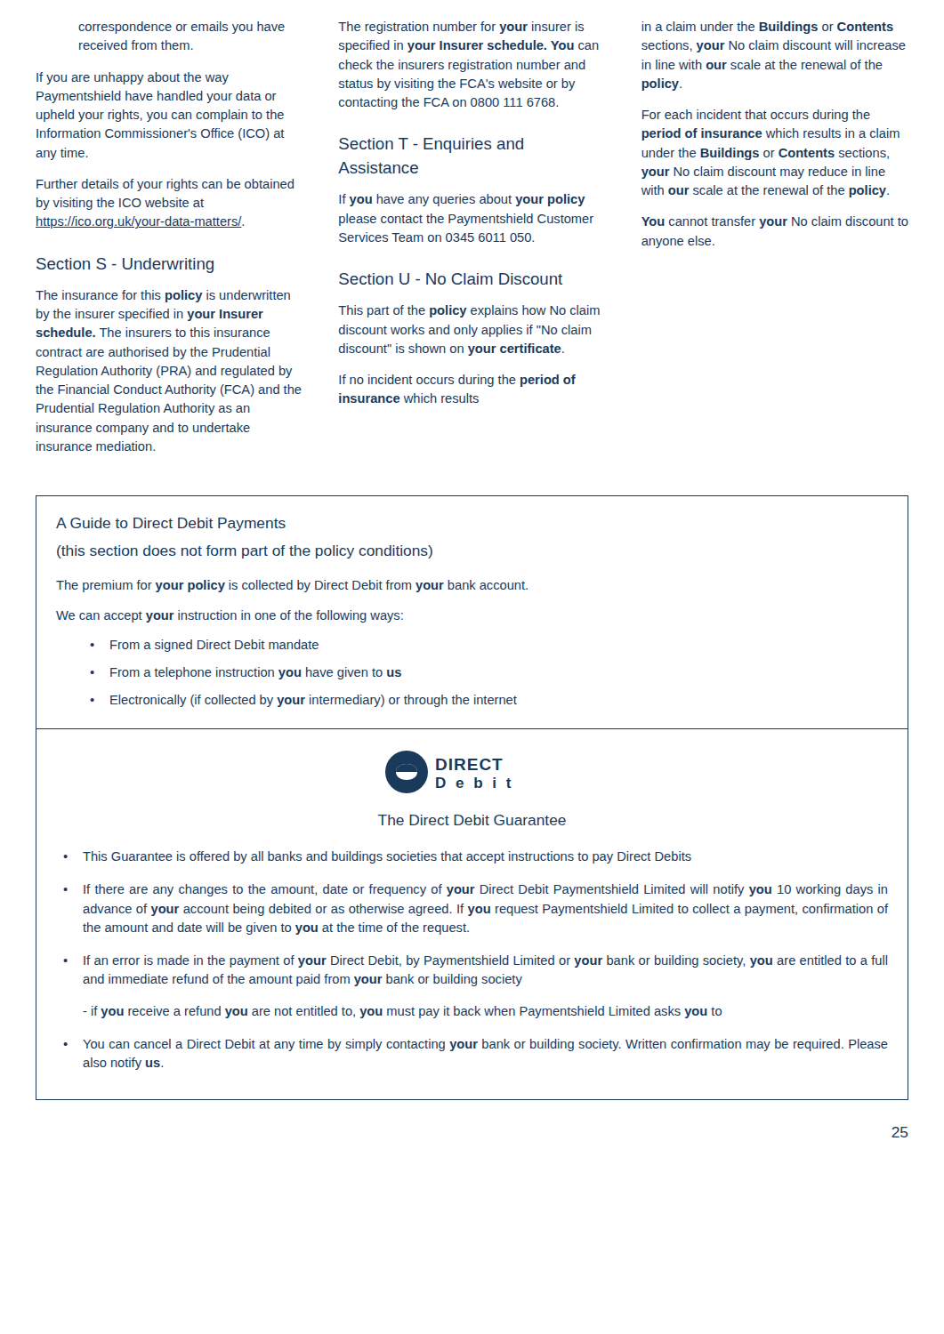correspondence or emails you have received from them.
If you are unhappy about the way Paymentshield have handled your data or upheld your rights, you can complain to the Information Commissioner's Office (ICO) at any time.
Further details of your rights can be obtained by visiting the ICO website at https://ico.org.uk/your-data-matters/.
Section S - Underwriting
The insurance for this policy is underwritten by the insurer specified in your Insurer schedule. The insurers to this insurance contract are authorised by the Prudential Regulation Authority (PRA) and regulated by the Financial Conduct Authority (FCA) and the Prudential Regulation Authority as an insurance company and to undertake insurance mediation.
The registration number for your insurer is specified in your Insurer schedule. You can check the insurers registration number and status by visiting the FCA's website or by contacting the FCA on 0800 111 6768.
Section T - Enquiries and Assistance
If you have any queries about your policy please contact the Paymentshield Customer Services Team on 0345 6011 050.
Section U - No Claim Discount
This part of the policy explains how No claim discount works and only applies if "No claim discount" is shown on your certificate.
If no incident occurs during the period of insurance which results
in a claim under the Buildings or Contents sections, your No claim discount will increase in line with our scale at the renewal of the policy.
For each incident that occurs during the period of insurance which results in a claim under the Buildings or Contents sections, your No claim discount may reduce in line with our scale at the renewal of the policy.
You cannot transfer your No claim discount to anyone else.
A Guide to Direct Debit Payments
(this section does not form part of the policy conditions)
The premium for your policy is collected by Direct Debit from your bank account.
We can accept your instruction in one of the following ways:
From a signed Direct Debit mandate
From a telephone instruction you have given to us
Electronically (if collected by your intermediary) or through the internet
DIRECT D e b i t
The Direct Debit Guarantee
This Guarantee is offered by all banks and buildings societies that accept instructions to pay Direct Debits
If there are any changes to the amount, date or frequency of your Direct Debit Paymentshield Limited will notify you 10 working days in advance of your account being debited or as otherwise agreed. If you request Paymentshield Limited to collect a payment, confirmation of the amount and date will be given to you at the time of the request.
If an error is made in the payment of your Direct Debit, by Paymentshield Limited or your bank or building society, you are entitled to a full and immediate refund of the amount paid from your bank or building society
- if you receive a refund you are not entitled to, you must pay it back when Paymentshield Limited asks you to
You can cancel a Direct Debit at any time by simply contacting your bank or building society. Written confirmation may be required. Please also notify us.
25